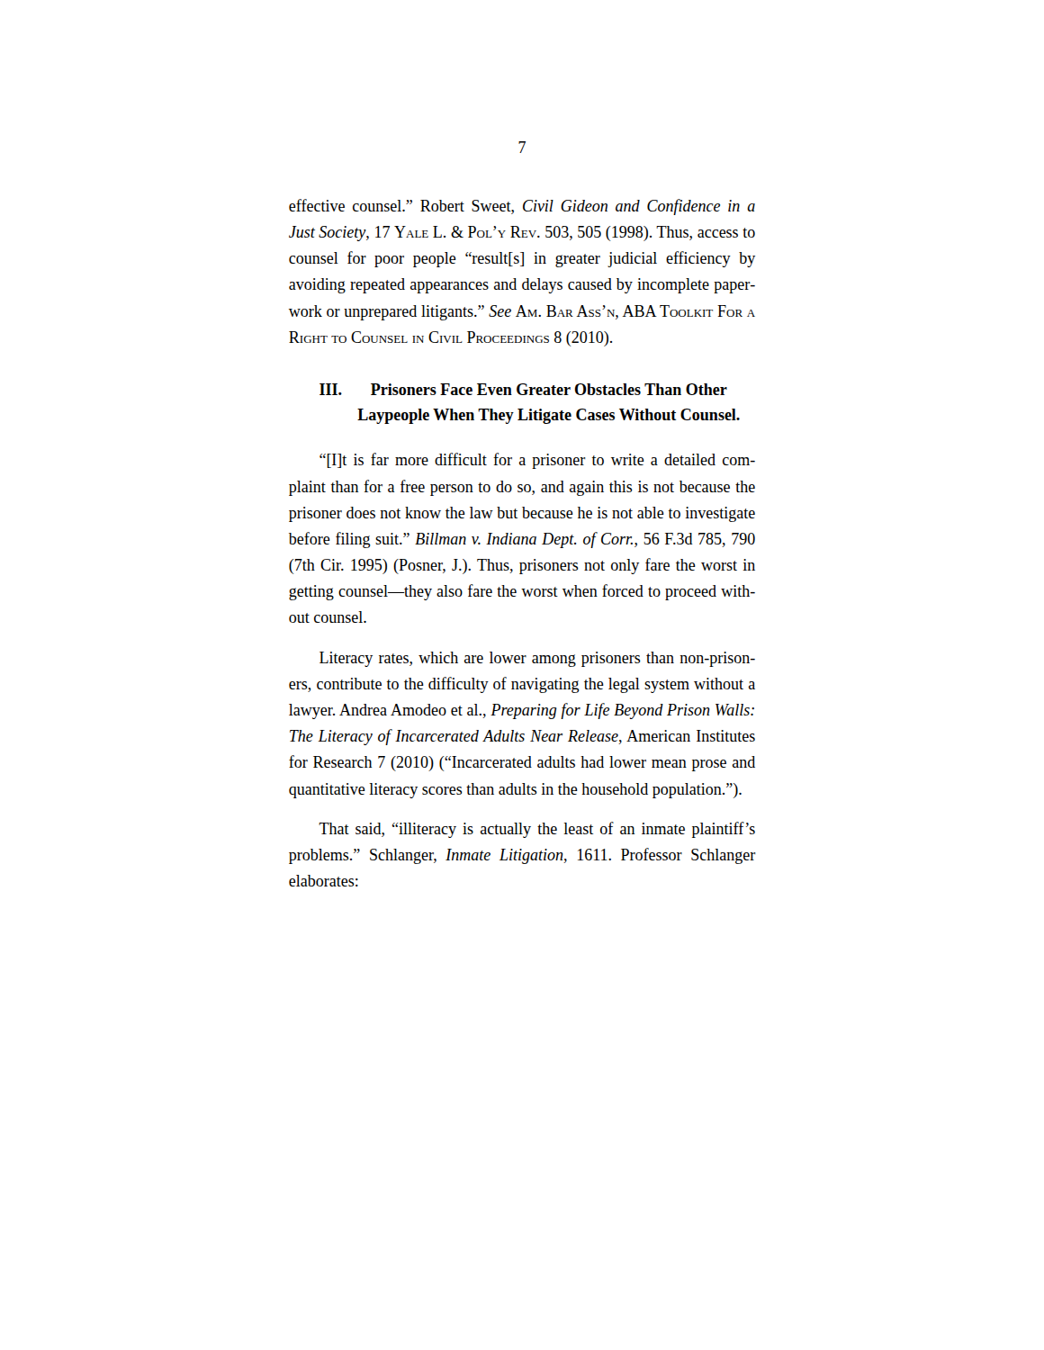7
effective counsel.” Robert Sweet, Civil Gideon and Confidence in a Just Society, 17 Yale L. & Pol’y Rev. 503, 505 (1998). Thus, access to counsel for poor people “result[s] in greater judicial efficiency by avoiding repeated appearances and delays caused by incomplete paperwork or unprepared litigants.” See Am. Bar Ass’n, ABA Toolkit For a Right to Counsel in Civil Proceedings 8 (2010).
III.
Prisoners Face Even Greater Obstacles Than Other Laypeople When They Litigate Cases Without Counsel.
“[I]t is far more difficult for a prisoner to write a detailed complaint than for a free person to do so, and again this is not because the prisoner does not know the law but because he is not able to investigate before filing suit.” Billman v. Indiana Dept. of Corr., 56 F.3d 785, 790 (7th Cir. 1995) (Posner, J.). Thus, prisoners not only fare the worst in getting counsel—they also fare the worst when forced to proceed without counsel.
Literacy rates, which are lower among prisoners than non-prisoners, contribute to the difficulty of navigating the legal system without a lawyer. Andrea Amodeo et al., Preparing for Life Beyond Prison Walls: The Literacy of Incarcerated Adults Near Release, American Institutes for Research 7 (2010) (“Incarcerated adults had lower mean prose and quantitative literacy scores than adults in the household population.”).
That said, “illiteracy is actually the least of an inmate plaintiff’s problems.” Schlanger, Inmate Litigation, 1611. Professor Schlanger elaborates: